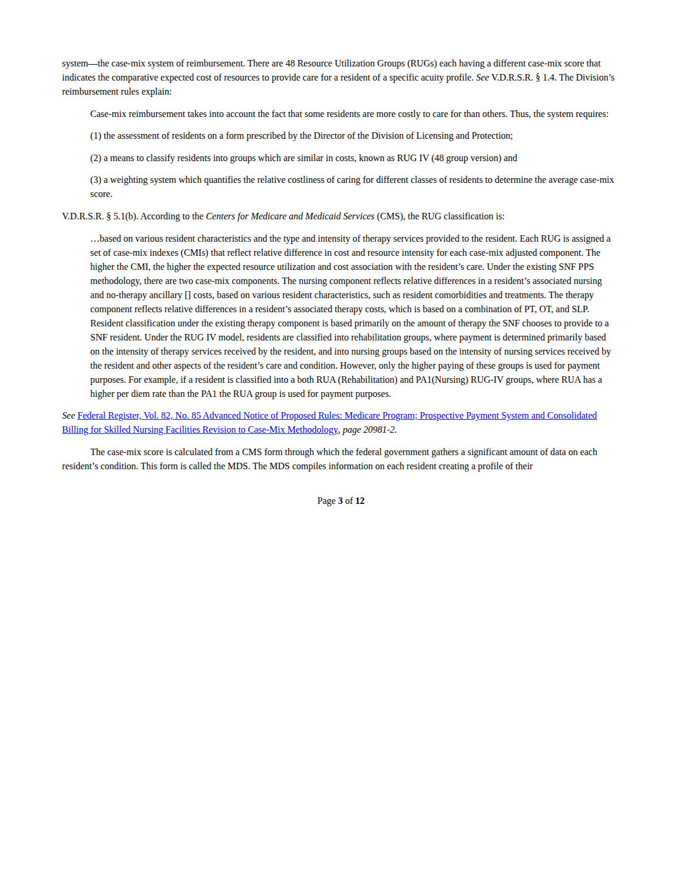system—the case-mix system of reimbursement. There are 48 Resource Utilization Groups (RUGs) each having a different case-mix score that indicates the comparative expected cost of resources to provide care for a resident of a specific acuity profile. See V.D.R.S.R. § 1.4. The Division’s reimbursement rules explain:
Case-mix reimbursement takes into account the fact that some residents are more costly to care for than others. Thus, the system requires:
(1) the assessment of residents on a form prescribed by the Director of the Division of Licensing and Protection;
(2) a means to classify residents into groups which are similar in costs, known as RUG IV (48 group version) and
(3) a weighting system which quantifies the relative costliness of caring for different classes of residents to determine the average case-mix score.
V.D.R.S.R. § 5.1(b). According to the Centers for Medicare and Medicaid Services (CMS), the RUG classification is:
…based on various resident characteristics and the type and intensity of therapy services provided to the resident. Each RUG is assigned a set of case-mix indexes (CMIs) that reflect relative difference in cost and resource intensity for each case-mix adjusted component. The higher the CMI, the higher the expected resource utilization and cost association with the resident’s care. Under the existing SNF PPS methodology, there are two case-mix components. The nursing component reflects relative differences in a resident’s associated nursing and no-therapy ancillary [] costs, based on various resident characteristics, such as resident comorbidities and treatments. The therapy component reflects relative differences in a resident’s associated therapy costs, which is based on a combination of PT, OT, and SLP. Resident classification under the existing therapy component is based primarily on the amount of therapy the SNF chooses to provide to a SNF resident. Under the RUG IV model, residents are classified into rehabilitation groups, where payment is determined primarily based on the intensity of therapy services received by the resident, and into nursing groups based on the intensity of nursing services received by the resident and other aspects of the resident’s care and condition. However, only the higher paying of these groups is used for payment purposes. For example, if a resident is classified into a both RUA (Rehabilitation) and PA1(Nursing) RUG-IV groups, where RUA has a higher per diem rate than the PA1 the RUA group is used for payment purposes.
See Federal Register, Vol. 82, No. 85 Advanced Notice of Proposed Rules: Medicare Program; Prospective Payment System and Consolidated Billing for Skilled Nursing Facilities Revision to Case-Mix Methodology, page 20981-2.
The case-mix score is calculated from a CMS form through which the federal government gathers a significant amount of data on each resident’s condition. This form is called the MDS. The MDS compiles information on each resident creating a profile of their
Page 3 of 12